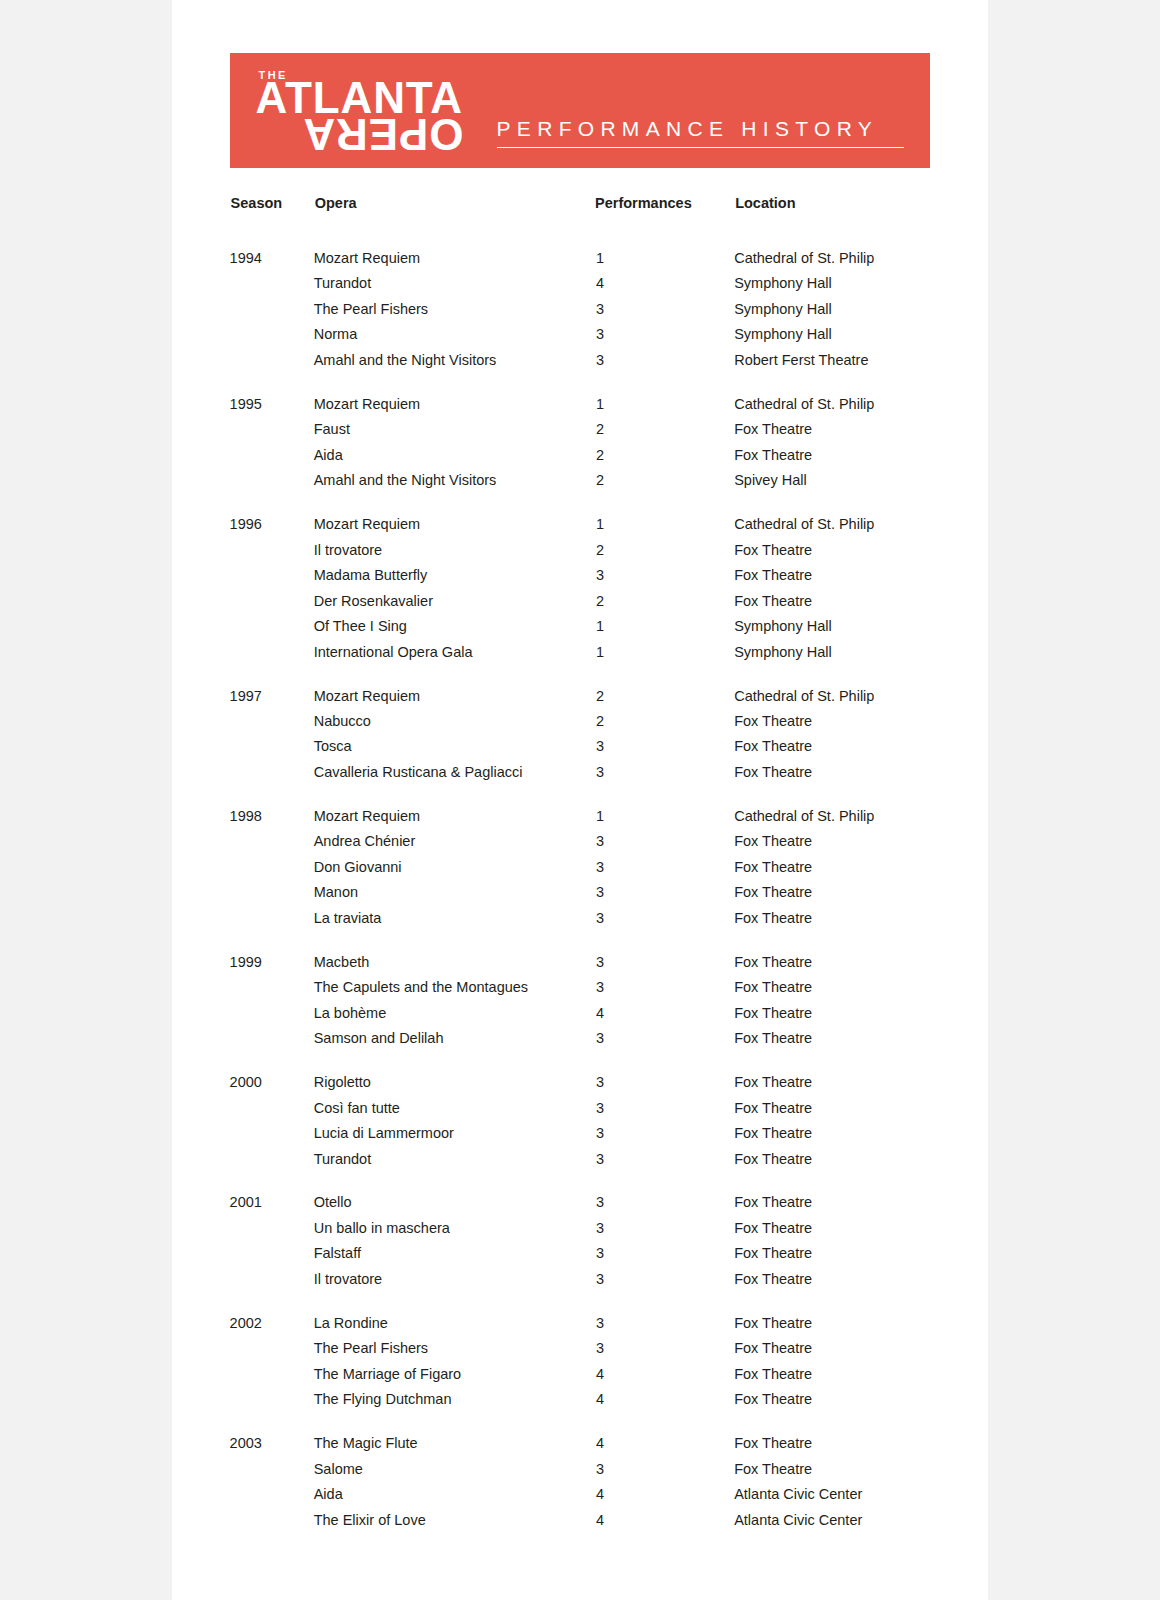THE ATLANTA OPERA
Performance History
| Season | Opera | Performances | Location |
| --- | --- | --- | --- |
| 1994 | Mozart Requiem | 1 | Cathedral of St. Philip |
| | Turandot | 4 | Symphony Hall |
| | The Pearl Fishers | 3 | Symphony Hall |
| | Norma | 3 | Symphony Hall |
| | Amahl and the Night Visitors | 3 | Robert Ferst Theatre |
| 1995 | Mozart Requiem | 1 | Cathedral of St. Philip |
| | Faust | 2 | Fox Theatre |
| | Aida | 2 | Fox Theatre |
| | Amahl and the Night Visitors | 2 | Spivey Hall |
| 1996 | Mozart Requiem | 1 | Cathedral of St. Philip |
| | Il trovatore | 2 | Fox Theatre |
| | Madama Butterfly | 3 | Fox Theatre |
| | Der Rosenkavalier | 2 | Fox Theatre |
| | Of Thee I Sing | 1 | Symphony Hall |
| | International Opera Gala | 1 | Symphony Hall |
| 1997 | Mozart Requiem | 2 | Cathedral of St. Philip |
| | Nabucco | 2 | Fox Theatre |
| | Tosca | 3 | Fox Theatre |
| | Cavalleria Rusticana & Pagliacci | 3 | Fox Theatre |
| 1998 | Mozart Requiem | 1 | Cathedral of St. Philip |
| | Andrea Chénier | 3 | Fox Theatre |
| | Don Giovanni | 3 | Fox Theatre |
| | Manon | 3 | Fox Theatre |
| | La traviata | 3 | Fox Theatre |
| 1999 | Macbeth | 3 | Fox Theatre |
| | The Capulets and the Montagues | 3 | Fox Theatre |
| | La bohème | 4 | Fox Theatre |
| | Samson and Delilah | 3 | Fox Theatre |
| 2000 | Rigoletto | 3 | Fox Theatre |
| | Così fan tutte | 3 | Fox Theatre |
| | Lucia di Lammermoor | 3 | Fox Theatre |
| | Turandot | 3 | Fox Theatre |
| 2001 | Otello | 3 | Fox Theatre |
| | Un ballo in maschera | 3 | Fox Theatre |
| | Falstaff | 3 | Fox Theatre |
| | Il trovatore | 3 | Fox Theatre |
| 2002 | La Rondine | 3 | Fox Theatre |
| | The Pearl Fishers | 3 | Fox Theatre |
| | The Marriage of Figaro | 4 | Fox Theatre |
| | The Flying Dutchman | 4 | Fox Theatre |
| 2003 | The Magic Flute | 4 | Fox Theatre |
| | Salome | 3 | Fox Theatre |
| | Aida | 4 | Atlanta Civic Center |
| | The Elixir of Love | 4 | Atlanta Civic Center |